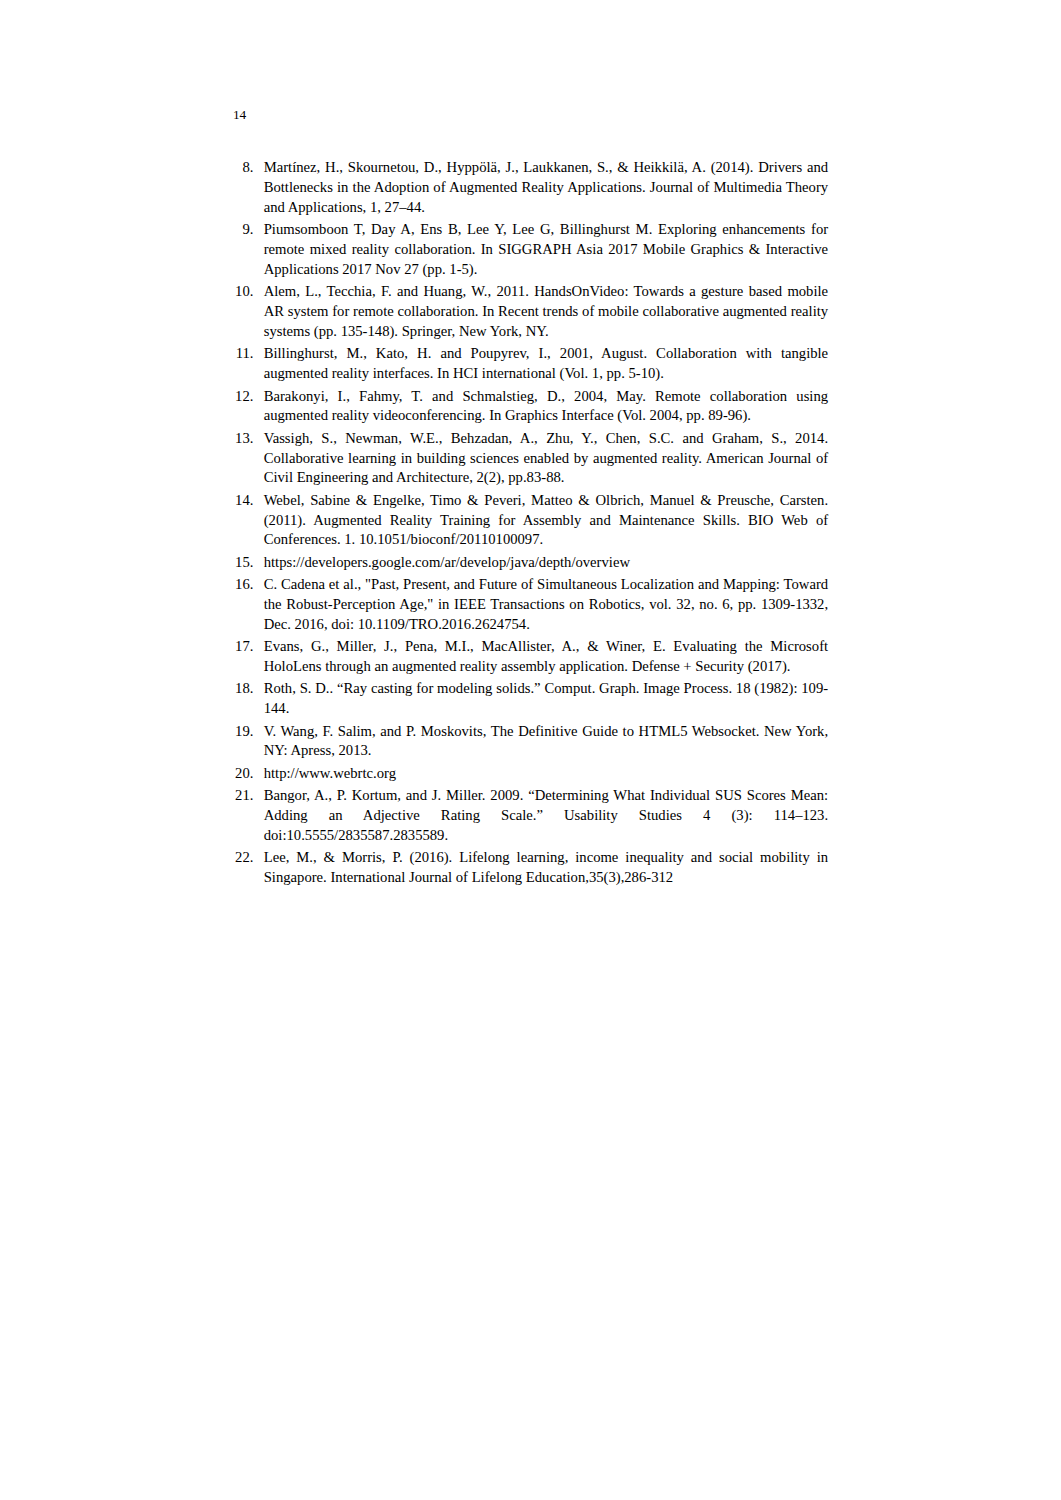14
8. Martínez, H., Skournetou, D., Hyppölä, J., Laukkanen, S., & Heikkilä, A. (2014). Drivers and Bottlenecks in the Adoption of Augmented Reality Applications. Journal of Multimedia Theory and Applications, 1, 27–44.
9. Piumsomboon T, Day A, Ens B, Lee Y, Lee G, Billinghurst M. Exploring enhancements for remote mixed reality collaboration. In SIGGRAPH Asia 2017 Mobile Graphics & Interactive Applications 2017 Nov 27 (pp. 1-5).
10. Alem, L., Tecchia, F. and Huang, W., 2011. HandsOnVideo: Towards a gesture based mobile AR system for remote collaboration. In Recent trends of mobile collaborative augmented reality systems (pp. 135-148). Springer, New York, NY.
11. Billinghurst, M., Kato, H. and Poupyrev, I., 2001, August. Collaboration with tangible augmented reality interfaces. In HCI international (Vol. 1, pp. 5-10).
12. Barakonyi, I., Fahmy, T. and Schmalstieg, D., 2004, May. Remote collaboration using augmented reality videoconferencing. In Graphics Interface (Vol. 2004, pp. 89-96).
13. Vassigh, S., Newman, W.E., Behzadan, A., Zhu, Y., Chen, S.C. and Graham, S., 2014. Collaborative learning in building sciences enabled by augmented reality. American Journal of Civil Engineering and Architecture, 2(2), pp.83-88.
14. Webel, Sabine & Engelke, Timo & Peveri, Matteo & Olbrich, Manuel & Preusche, Carsten. (2011). Augmented Reality Training for Assembly and Maintenance Skills. BIO Web of Conferences. 1. 10.1051/bioconf/20110100097.
15. https://developers.google.com/ar/develop/java/depth/overview
16. C. Cadena et al., "Past, Present, and Future of Simultaneous Localization and Mapping: Toward the Robust-Perception Age," in IEEE Transactions on Robotics, vol. 32, no. 6, pp. 1309-1332, Dec. 2016, doi: 10.1109/TRO.2016.2624754.
17. Evans, G., Miller, J., Pena, M.I., MacAllister, A., & Winer, E. Evaluating the Microsoft HoloLens through an augmented reality assembly application. Defense + Security (2017).
18. Roth, S. D.. “Ray casting for modeling solids.” Comput. Graph. Image Process. 18 (1982): 109-144.
19. V. Wang, F. Salim, and P. Moskovits, The Definitive Guide to HTML5 Websocket. New York, NY: Apress, 2013.
20. http://www.webrtc.org
21. Bangor, A., P. Kortum, and J. Miller. 2009. “Determining What Individual SUS Scores Mean: Adding an Adjective Rating Scale.” Usability Studies 4 (3): 114–123. doi:10.5555/2835587.2835589.
22. Lee, M., & Morris, P. (2016). Lifelong learning, income inequality and social mobility in Singapore. International Journal of Lifelong Education,35(3),286-312